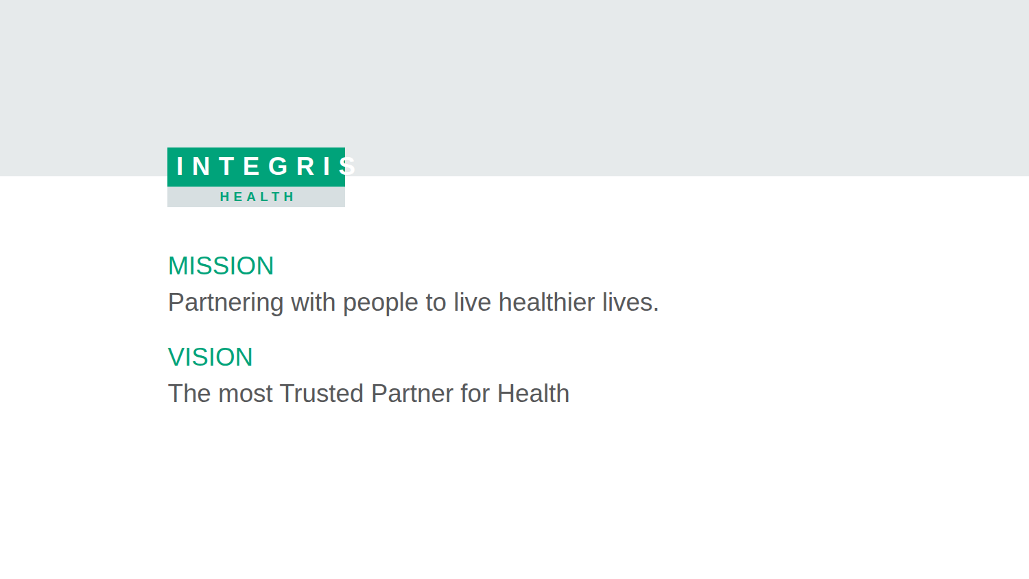INTEGRIS
HEALTH
MISSION
Partnering with people to live healthier lives.
VISION
The most Trusted Partner for Health